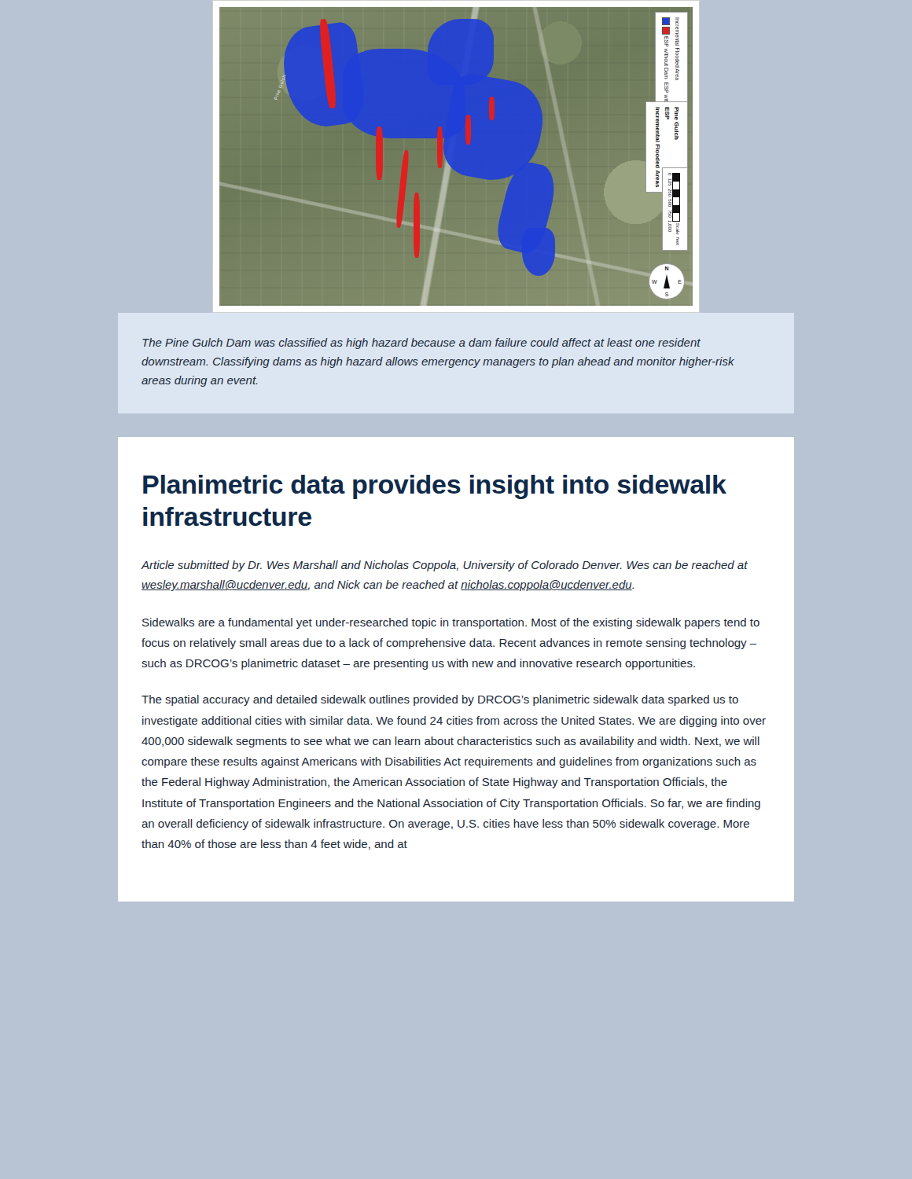Pine Gulch
Incremental Flooded Area
ESP without Dam ESP with Dam Breach
Pine Gulch
ESP
Incremental Flooded Areas
Scale feet
0 125 250 500 750 1,000
N S E W
The Pine Gulch Dam was classified as high hazard because a dam failure could affect at least one resident downstream. Classifying dams as high hazard allows emergency managers to plan ahead and monitor higher-risk areas during an event.
Planimetric data provides insight into sidewalk infrastructure
Article submitted by Dr. Wes Marshall and Nicholas Coppola, University of Colorado Denver. Wes can be reached at wesley.marshall@ucdenver.edu, and Nick can be reached at nicholas.coppola@ucdenver.edu.
Sidewalks are a fundamental yet under-researched topic in transportation. Most of the existing sidewalk papers tend to focus on relatively small areas due to a lack of comprehensive data. Recent advances in remote sensing technology – such as DRCOG’s planimetric dataset – are presenting us with new and innovative research opportunities.
The spatial accuracy and detailed sidewalk outlines provided by DRCOG’s planimetric sidewalk data sparked us to investigate additional cities with similar data. We found 24 cities from across the United States. We are digging into over 400,000 sidewalk segments to see what we can learn about characteristics such as availability and width. Next, we will compare these results against Americans with Disabilities Act requirements and guidelines from organizations such as the Federal Highway Administration, the American Association of State Highway and Transportation Officials, the Institute of Transportation Engineers and the National Association of City Transportation Officials. So far, we are finding an overall deficiency of sidewalk infrastructure. On average, U.S. cities have less than 50% sidewalk coverage. More than 40% of those are less than 4 feet wide, and at